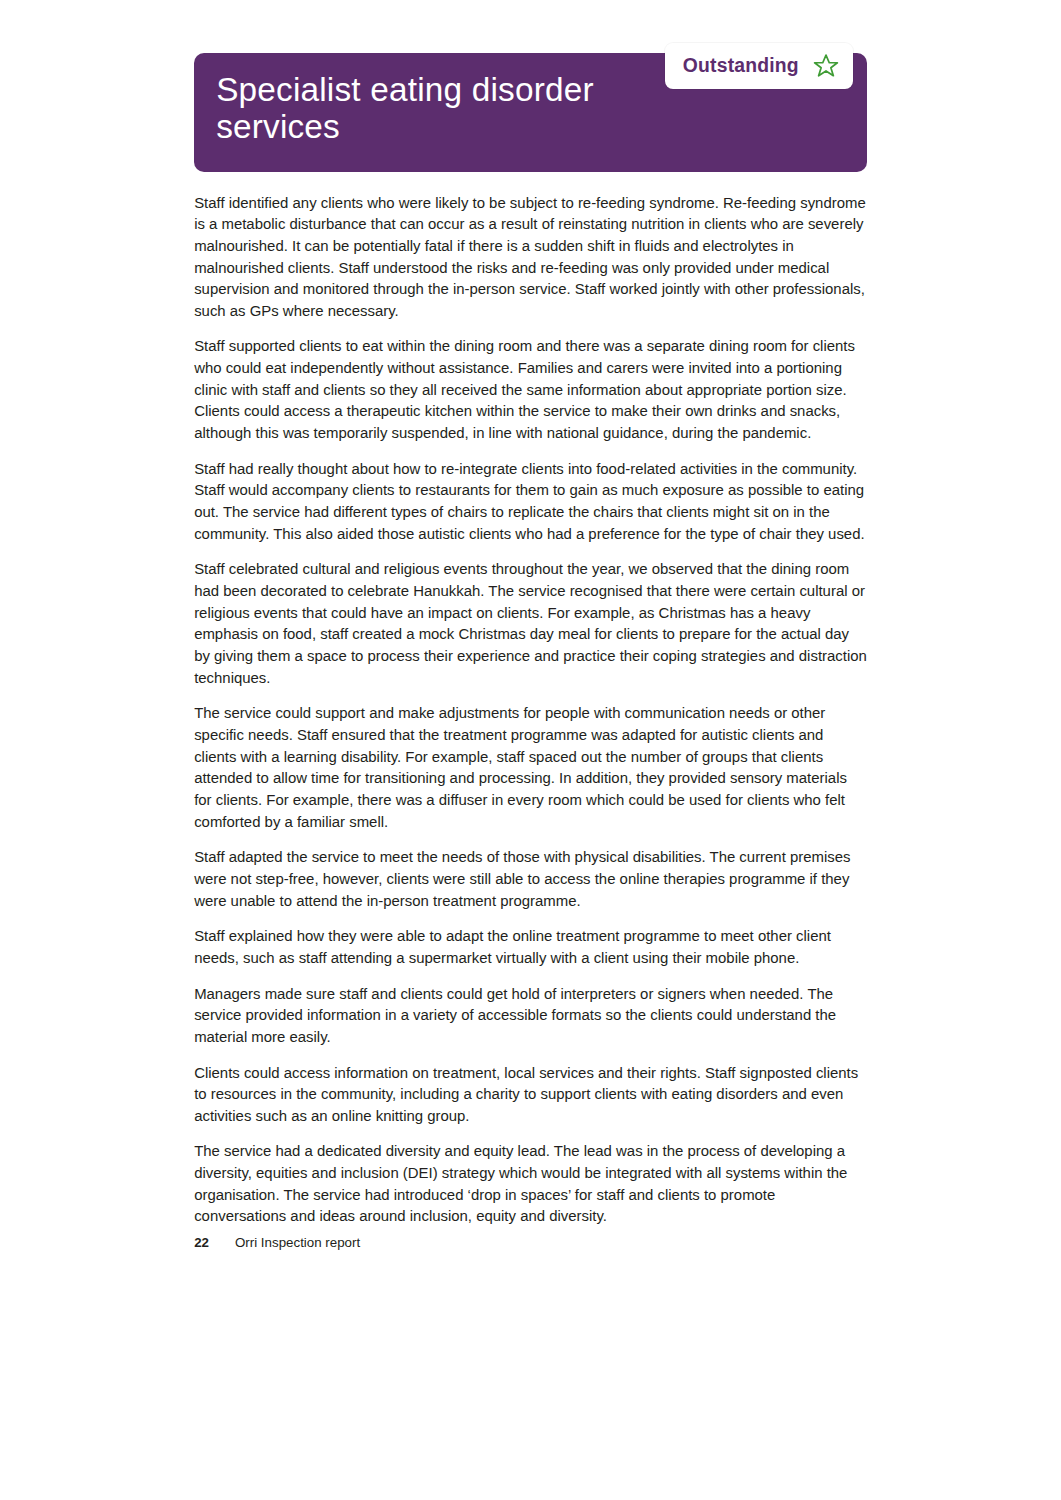Specialist eating disorder
services
Outstanding
Staff identified any clients who were likely to be subject to re-feeding syndrome. Re-feeding syndrome is a metabolic disturbance that can occur as a result of reinstating nutrition in clients who are severely malnourished. It can be potentially fatal if there is a sudden shift in fluids and electrolytes in malnourished clients. Staff understood the risks and re-feeding was only provided under medical supervision and monitored through the in-person service. Staff worked jointly with other professionals, such as GPs where necessary.
Staff supported clients to eat within the dining room and there was a separate dining room for clients who could eat independently without assistance. Families and carers were invited into a portioning clinic with staff and clients so they all received the same information about appropriate portion size. Clients could access a therapeutic kitchen within the service to make their own drinks and snacks, although this was temporarily suspended, in line with national guidance, during the pandemic.
Staff had really thought about how to re-integrate clients into food-related activities in the community. Staff would accompany clients to restaurants for them to gain as much exposure as possible to eating out. The service had different types of chairs to replicate the chairs that clients might sit on in the community. This also aided those autistic clients who had a preference for the type of chair they used.
Staff celebrated cultural and religious events throughout the year, we observed that the dining room had been decorated to celebrate Hanukkah. The service recognised that there were certain cultural or religious events that could have an impact on clients. For example, as Christmas has a heavy emphasis on food, staff created a mock Christmas day meal for clients to prepare for the actual day by giving them a space to process their experience and practice their coping strategies and distraction techniques.
The service could support and make adjustments for people with communication needs or other specific needs. Staff ensured that the treatment programme was adapted for autistic clients and clients with a learning disability. For example, staff spaced out the number of groups that clients attended to allow time for transitioning and processing. In addition, they provided sensory materials for clients. For example, there was a diffuser in every room which could be used for clients who felt comforted by a familiar smell.
Staff adapted the service to meet the needs of those with physical disabilities. The current premises were not step-free, however, clients were still able to access the online therapies programme if they were unable to attend the in-person treatment programme.
Staff explained how they were able to adapt the online treatment programme to meet other client needs, such as staff attending a supermarket virtually with a client using their mobile phone.
Managers made sure staff and clients could get hold of interpreters or signers when needed. The service provided information in a variety of accessible formats so the clients could understand the material more easily.
Clients could access information on treatment, local services and their rights. Staff signposted clients to resources in the community, including a charity to support clients with eating disorders and even activities such as an online knitting group.
The service had a dedicated diversity and equity lead. The lead was in the process of developing a diversity, equities and inclusion (DEI) strategy which would be integrated with all systems within the organisation. The service had introduced ‘drop in spaces’ for staff and clients to promote conversations and ideas around inclusion, equity and diversity.
22 Orri Inspection report